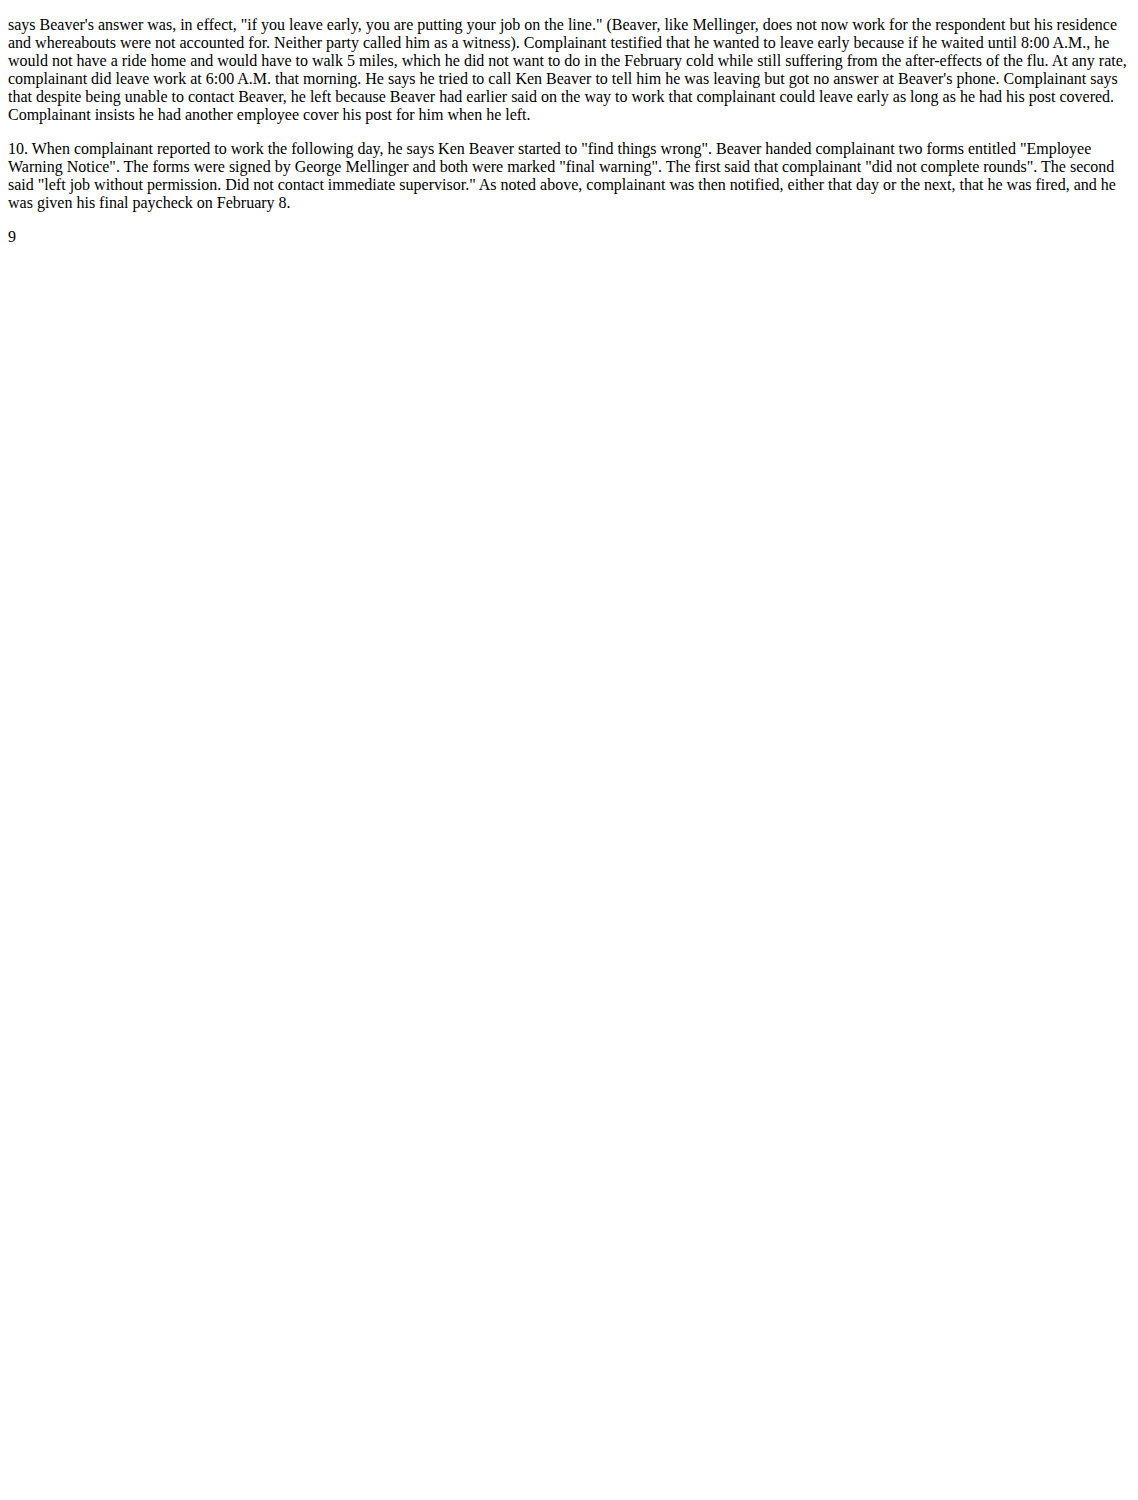says Beaver's answer was, in effect, "if you leave early, you are putting your job on the line." (Beaver, like Mellinger, does not now work for the respondent but his residence and whereabouts were not accounted for. Neither party called him as a witness). Complainant testified that he wanted to leave early because if he waited until 8:00 A.M., he would not have a ride home and would have to walk 5 miles, which he did not want to do in the February cold while still suffering from the after-effects of the flu. At any rate, complainant did leave work at 6:00 A.M. that morning. He says he tried to call Ken Beaver to tell him he was leaving but got no answer at Beaver's phone. Complainant says that despite being unable to contact Beaver, he left because Beaver had earlier said on the way to work that complainant could leave early as long as he had his post covered. Complainant insists he had another employee cover his post for him when he left.
10. When complainant reported to work the following day, he says Ken Beaver started to "find things wrong". Beaver handed complainant two forms entitled "Employee Warning Notice". The forms were signed by George Mellinger and both were marked "final warning". The first said that complainant "did not complete rounds". The second said "left job without permission. Did not contact immediate supervisor." As noted above, complainant was then notified, either that day or the next, that he was fired, and he was given his final paycheck on February 8.
9